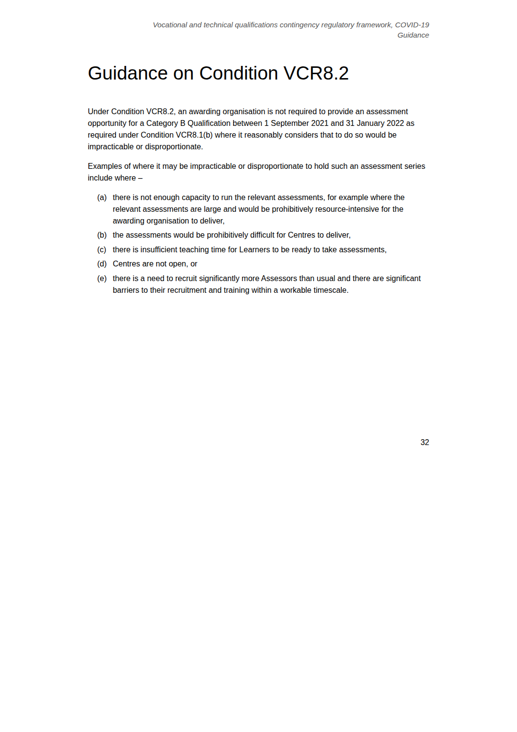Vocational and technical qualifications contingency regulatory framework, COVID-19
Guidance
Guidance on Condition VCR8.2
Under Condition VCR8.2, an awarding organisation is not required to provide an assessment opportunity for a Category B Qualification between 1 September 2021 and 31 January 2022 as required under Condition VCR8.1(b) where it reasonably considers that to do so would be impracticable or disproportionate.
Examples of where it may be impracticable or disproportionate to hold such an assessment series include where –
(a) there is not enough capacity to run the relevant assessments, for example where the relevant assessments are large and would be prohibitively resource-intensive for the awarding organisation to deliver,
(b) the assessments would be prohibitively difficult for Centres to deliver,
(c) there is insufficient teaching time for Learners to be ready to take assessments,
(d) Centres are not open, or
(e) there is a need to recruit significantly more Assessors than usual and there are significant barriers to their recruitment and training within a workable timescale.
32